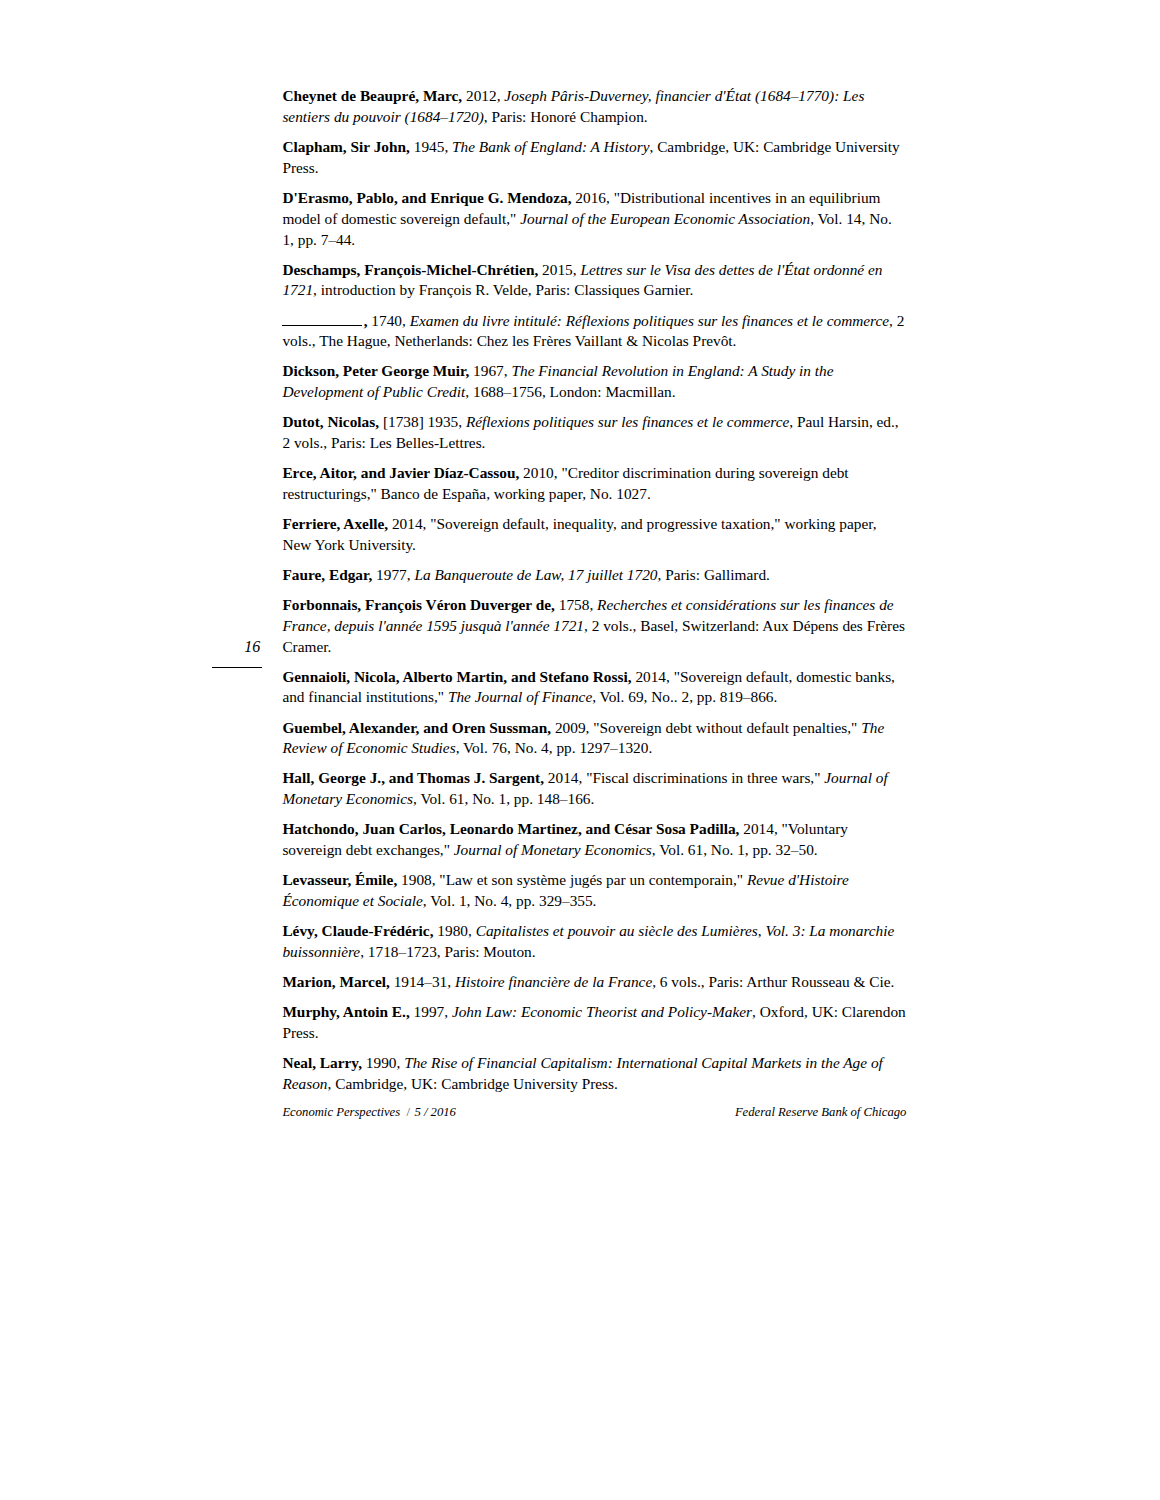Cheynet de Beaupré, Marc, 2012, Joseph Pâris-Duverney, financier d'État (1684–1770): Les sentiers du pouvoir (1684–1720), Paris: Honoré Champion.
Clapham, Sir John, 1945, The Bank of England: A History, Cambridge, UK: Cambridge University Press.
D'Erasmo, Pablo, and Enrique G. Mendoza, 2016, "Distributional incentives in an equilibrium model of domestic sovereign default," Journal of the European Economic Association, Vol. 14, No. 1, pp. 7–44.
Deschamps, François-Michel-Chrétien, 2015, Lettres sur le Visa des dettes de l'État ordonné en 1721, introduction by François R. Velde, Paris: Classiques Garnier.
, 1740, Examen du livre intitulé: Réflexions politiques sur les finances et le commerce, 2 vols., The Hague, Netherlands: Chez les Frères Vaillant & Nicolas Prevôt.
Dickson, Peter George Muir, 1967, The Financial Revolution in England: A Study in the Development of Public Credit, 1688–1756, London: Macmillan.
Dutot, Nicolas, [1738] 1935, Réflexions politiques sur les finances et le commerce, Paul Harsin, ed., 2 vols., Paris: Les Belles-Lettres.
Erce, Aitor, and Javier Díaz-Cassou, 2010, "Creditor discrimination during sovereign debt restructurings," Banco de España, working paper, No. 1027.
Ferriere, Axelle, 2014, "Sovereign default, inequality, and progressive taxation," working paper, New York University.
Faure, Edgar, 1977, La Banqueroute de Law, 17 juillet 1720, Paris: Gallimard.
Forbonnais, François Véron Duverger de, 1758, Recherches et considérations sur les finances de France, depuis l'année 1595 jusquà l'année 1721, 2 vols., Basel, Switzerland: Aux Dépens des Frères Cramer.
Gennaioli, Nicola, Alberto Martin, and Stefano Rossi, 2014, "Sovereign default, domestic banks, and financial institutions," The Journal of Finance, Vol. 69, No.. 2, pp. 819–866.
Guembel, Alexander, and Oren Sussman, 2009, "Sovereign debt without default penalties," The Review of Economic Studies, Vol. 76, No. 4, pp. 1297–1320.
Hall, George J., and Thomas J. Sargent, 2014, "Fiscal discriminations in three wars," Journal of Monetary Economics, Vol. 61, No. 1, pp. 148–166.
Hatchondo, Juan Carlos, Leonardo Martinez, and César Sosa Padilla, 2014, "Voluntary sovereign debt exchanges," Journal of Monetary Economics, Vol. 61, No. 1, pp. 32–50.
Levasseur, Émile, 1908, "Law et son système jugés par un contemporain," Revue d'Histoire Économique et Sociale, Vol. 1, No. 4, pp. 329–355.
Lévy, Claude-Frédéric, 1980, Capitalistes et pouvoir au siècle des Lumières, Vol. 3: La monarchie buissonnière, 1718–1723, Paris: Mouton.
Marion, Marcel, 1914–31, Histoire financière de la France, 6 vols., Paris: Arthur Rousseau & Cie.
Murphy, Antoin E., 1997, John Law: Economic Theorist and Policy-Maker, Oxford, UK: Clarendon Press.
Neal, Larry, 1990, The Rise of Financial Capitalism: International Capital Markets in the Age of Reason, Cambridge, UK: Cambridge University Press.
16
Economic Perspectives/5 / 2016 Federal Reserve Bank of Chicago